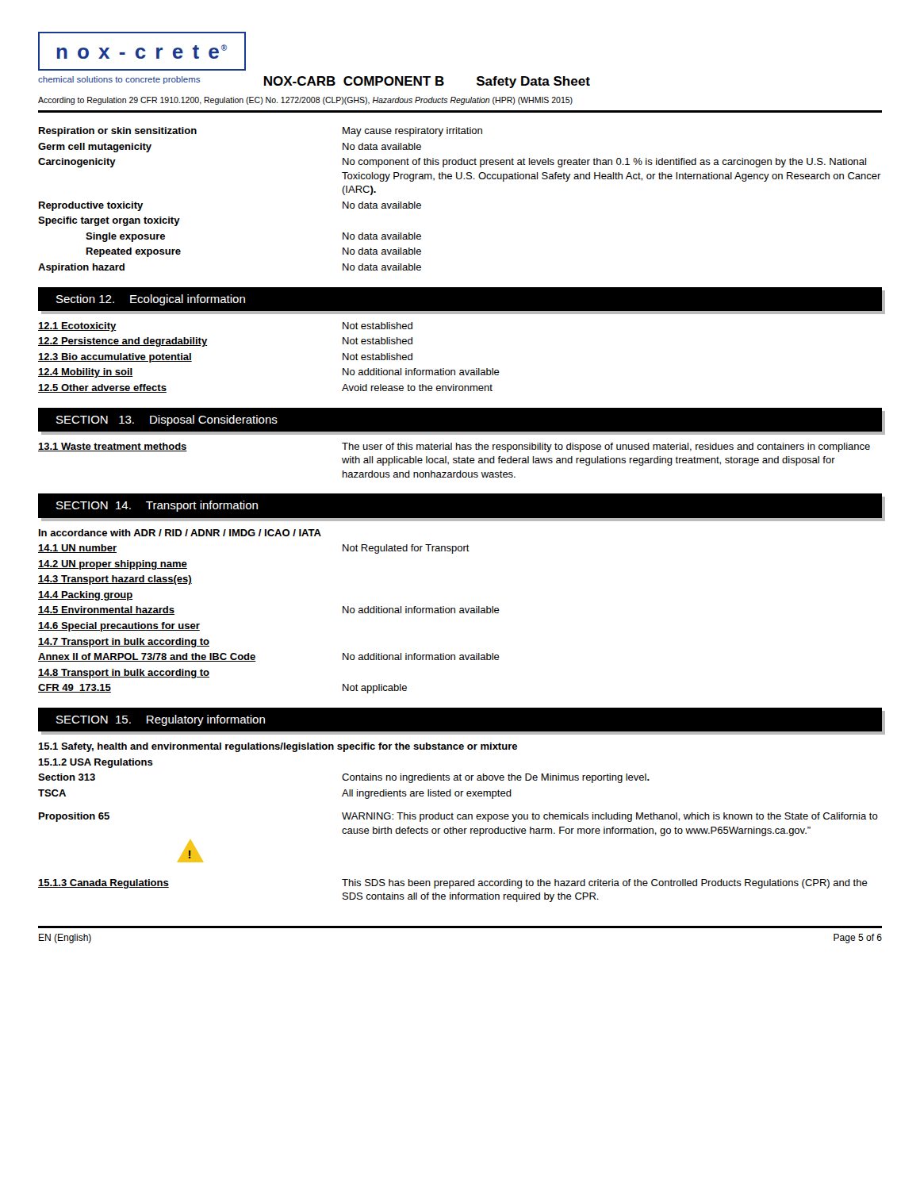n o x - c r e t e®
chemical solutions to concrete problems
NOX-CARB COMPONENT BSafety Data Sheet
According to Regulation 29 CFR 1910.1200, Regulation (EC) No. 1272/2008 (CLP)(GHS), Hazardous Products Regulation (HPR) (WHMIS 2015)
| Respiration or skin sensitization | May cause respiratory irritation |
| Germ cell mutagenicity | No data available |
| Carcinogenicity | No component of this product present at levels greater than 0.1 % is identified as a carcinogen by the U.S. National Toxicology Program, the U.S. Occupational Safety and Health Act, or the International Agency on Research on Cancer (IARC ). |
| Reproductive toxicity | No data available |
| Specific target organ toxicity | |
| Single exposure | No data available |
| Repeated exposure | No data available |
| Aspiration hazard | No data available |
Section 12. Ecological information
| 12.1 Ecotoxicity | Not established |
| 12.2 Persistence and degradability | Not established |
| 12.3 Bio accumulative potential | Not established |
| 12.4 Mobility in soil | No additional information available |
| 12.5 Other adverse effects | Avoid release to the environment |
SECTION 13. Disposal Considerations
| 13.1 Waste treatment methods | The user of this material has the responsibility to dispose of unused material, residues and containers in compliance with all applicable local, state and federal laws and regulations regarding treatment, storage and disposal for hazardous and nonhazardous wastes. |
SECTION 14. Transport information
| In accordance with ADR / RID / ADNR / IMDG / ICAO / IATA |
| 14.1 UN number | Not Regulated for Transport |
| 14.2 UN proper shipping name | |
| 14.3 Transport hazard class(es) | |
| 14.4 Packing group | |
| 14.5 Environmental hazards | No additional information available |
| 14.6 Special precautions for user | |
| 14.7 Transport in bulk according to | |
| Annex II of MARPOL 73/78 and the IBC Code | No additional information available |
| 14.8 Transport in bulk according to | |
| CFR 49 173.15 | Not applicable |
SECTION 15. Regulatory information
| 15.1 Safety, health and environmental regulations/legislation specific for the substance or mixture |
| 15.1.2 USA Regulations |
| Section 313 | Contains no ingredients at or above the De Minimus reporting level . |
| TSCA | All ingredients are listed or exempted |
| Proposition 65 | WARNING: This product can expose you to chemicals including Methanol, which is known to the State of California to cause birth defects or other reproductive harm. For more information, go to www.P65Warnings.ca.gov.” |
| 15.1.3 Canada Regulations | This SDS has been prepared according to the hazard criteria of the Controlled Products Regulations (CPR) and the SDS contains all of the information required by the CPR. |
EN (English) Page 5 of 6